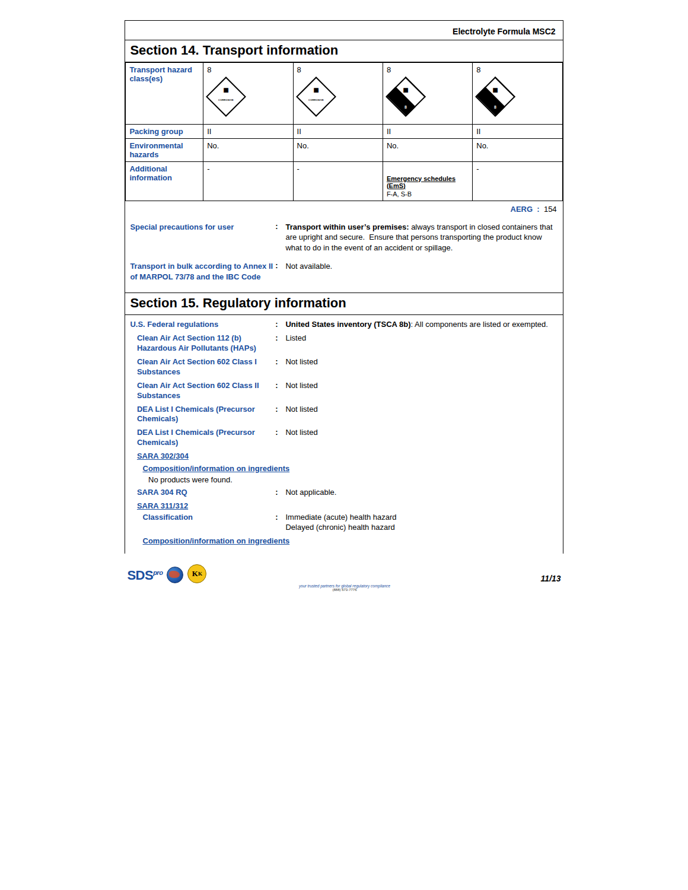Electrolyte Formula MSC2
Section 14. Transport information
| Transport hazard class(es) | 8 ■ CORROSIVE 8 | 8 ■ CORROSIVE 8 | 8 ■ 8 | 8 ■ 8 |
| Packing group | II | II | II | II |
| Environmental hazards | No. | No. | No. | No. |
| Additional information | - | - | Emergency schedules (EmS) F-A, S-B | - |
AERG : 154
Special precautions for user
:
Transport within user’s premises: always transport in closed containers that are upright and secure. Ensure that persons transporting the product know what to do in the event of an accident or spillage.
Transport in bulk according to Annex II of MARPOL 73/78 and the IBC Code
:
Not available.
Section 15. Regulatory information
U.S. Federal regulations
:
United States inventory (TSCA 8b): All components are listed or exempted.
Clean Air Act Section 112 (b) Hazardous Air Pollutants (HAPs)
:
Listed
Clean Air Act Section 602 Class I Substances
:
Not listed
Clean Air Act Section 602 Class II Substances
:
Not listed
DEA List I Chemicals (Precursor Chemicals)
:
Not listed
DEA List I Chemicals (Precursor Chemicals)
:
Not listed
SARA 302/304
Composition/information on ingredients
No products were found.
SARA 304 RQ
:
Not applicable.
SARA 311/312
Classification
:
Immediate (acute) health hazard
Delayed (chronic) health hazard
Composition/information on ingredients
SDSpro
KK
11/13
your trusted partners for global regulatory compliance (888) 673-7776